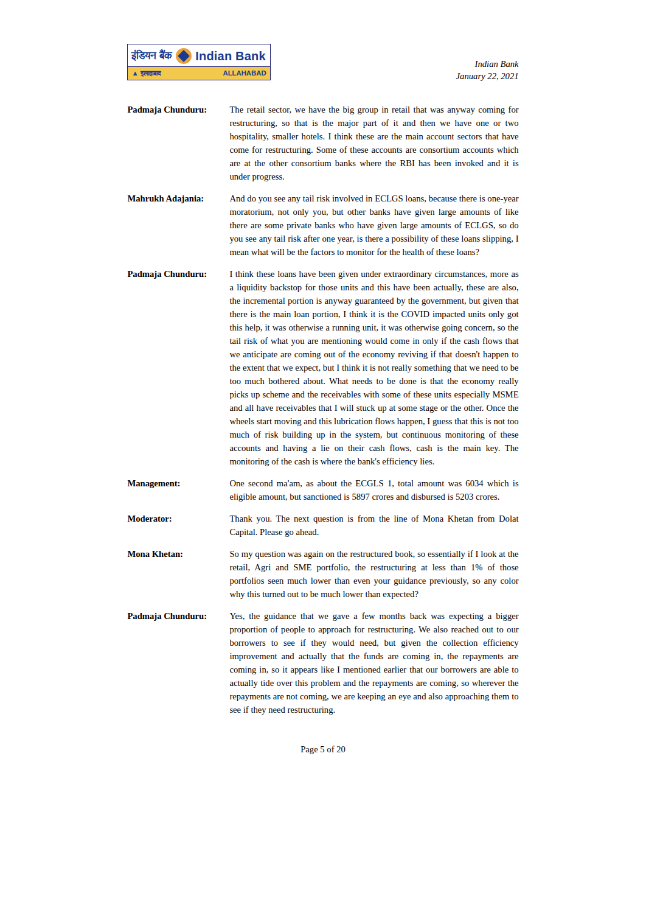इंडियन बैंक Indian Bank
▲इलाहाबाद ALLAHABAD
Indian Bank
January 22, 2021
| Padmaja Chunduru: | The retail sector, we have the big group in retail that was anyway coming for restructuring, so that is the major part of it and then we have one or two hospitality, smaller hotels. I think these are the main account sectors that have come for restructuring. Some of these accounts are consortium accounts which are at the other consortium banks where the RBI has been invoked and it is under progress. |
| Mahrukh Adajania: | And do you see any tail risk involved in ECLGS loans, because there is one-year moratorium, not only you, but other banks have given large amounts of like there are some private banks who have given large amounts of ECLGS, so do you see any tail risk after one year, is there a possibility of these loans slipping, I mean what will be the factors to monitor for the health of these loans? |
| Padmaja Chunduru: | I think these loans have been given under extraordinary circumstances, more as a liquidity backstop for those units and this have been actually, these are also, the incremental portion is anyway guaranteed by the government, but given that there is the main loan portion, I think it is the COVID impacted units only got this help, it was otherwise a running unit, it was otherwise going concern, so the tail risk of what you are mentioning would come in only if the cash flows that we anticipate are coming out of the economy reviving if that doesn't happen to the extent that we expect, but I think it is not really something that we need to be too much bothered about. What needs to be done is that the economy really picks up scheme and the receivables with some of these units especially MSME and all have receivables that I will stuck up at some stage or the other. Once the wheels start moving and this lubrication flows happen, I guess that this is not too much of risk building up in the system, but continuous monitoring of these accounts and having a lie on their cash flows, cash is the main key. The monitoring of the cash is where the bank's efficiency lies. |
| Management: | One second ma'am, as about the ECGLS 1, total amount was 6034 which is eligible amount, but sanctioned is 5897 crores and disbursed is 5203 crores. |
| Moderator: | Thank you. The next question is from the line of Mona Khetan from Dolat Capital. Please go ahead. |
| Mona Khetan: | So my question was again on the restructured book, so essentially if I look at the retail, Agri and SME portfolio, the restructuring at less than 1% of those portfolios seen much lower than even your guidance previously, so any color why this turned out to be much lower than expected? |
| Padmaja Chunduru: | Yes, the guidance that we gave a few months back was expecting a bigger proportion of people to approach for restructuring. We also reached out to our borrowers to see if they would need, but given the collection efficiency improvement and actually that the funds are coming in, the repayments are coming in, so it appears like I mentioned earlier that our borrowers are able to actually tide over this problem and the repayments are coming, so wherever the repayments are not coming, we are keeping an eye and also approaching them to see if they need restructuring. |
Page 5 of 20